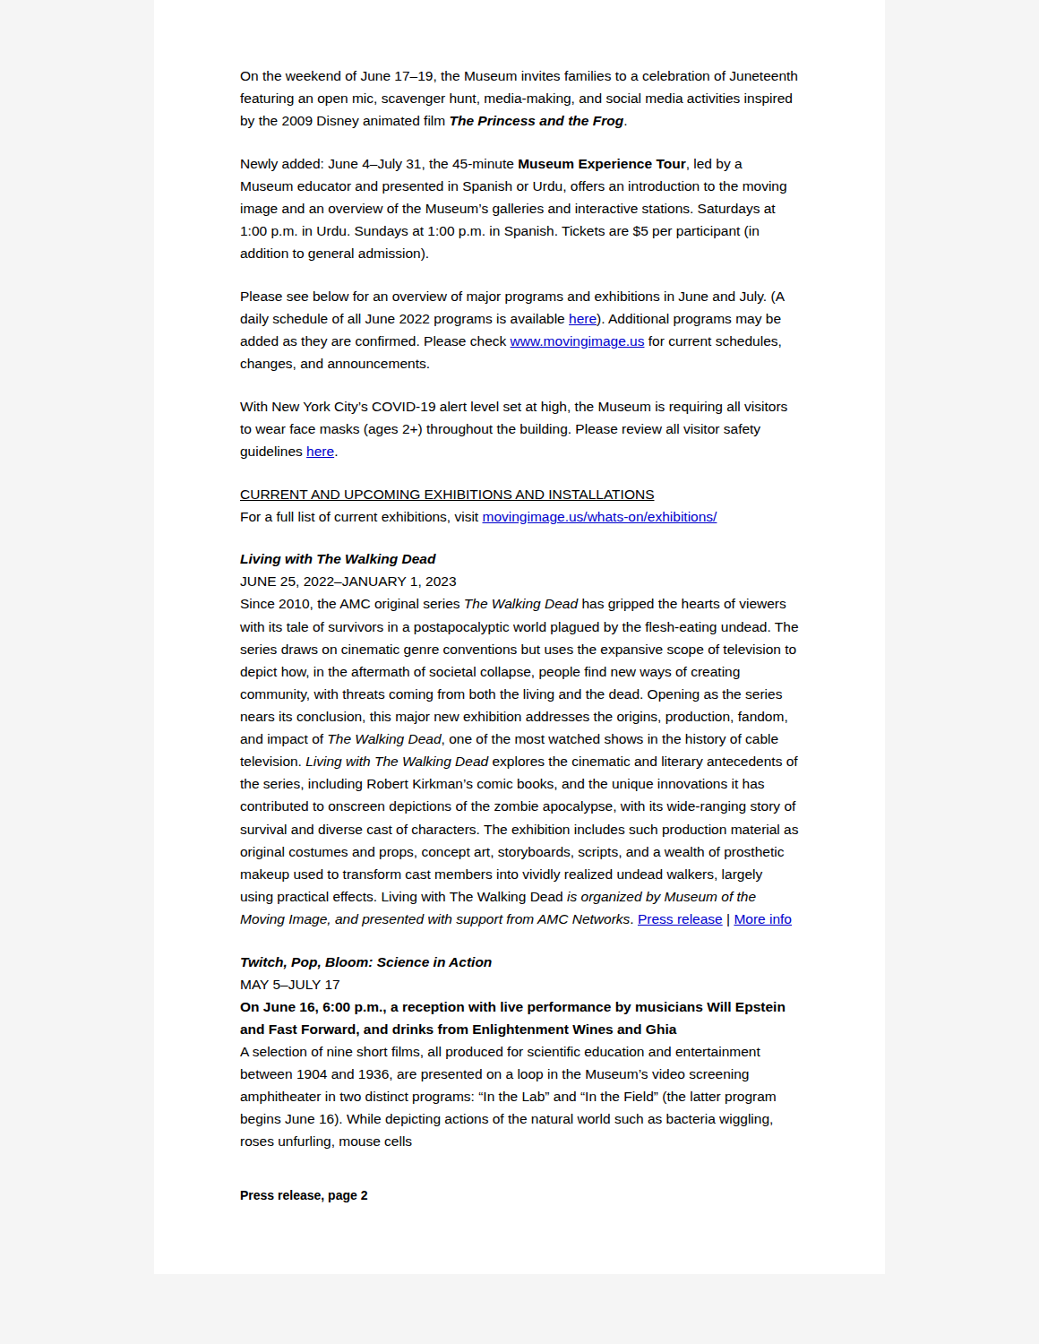On the weekend of June 17–19, the Museum invites families to a celebration of Juneteenth featuring an open mic, scavenger hunt, media-making, and social media activities inspired by the 2009 Disney animated film The Princess and the Frog.
Newly added: June 4–July 31, the 45-minute Museum Experience Tour, led by a Museum educator and presented in Spanish or Urdu, offers an introduction to the moving image and an overview of the Museum’s galleries and interactive stations. Saturdays at 1:00 p.m. in Urdu. Sundays at 1:00 p.m. in Spanish. Tickets are $5 per participant (in addition to general admission).
Please see below for an overview of major programs and exhibitions in June and July. (A daily schedule of all June 2022 programs is available here). Additional programs may be added as they are confirmed. Please check www.movingimage.us for current schedules, changes, and announcements.
With New York City’s COVID-19 alert level set at high, the Museum is requiring all visitors to wear face masks (ages 2+) throughout the building. Please review all visitor safety guidelines here.
CURRENT AND UPCOMING EXHIBITIONS AND INSTALLATIONS
For a full list of current exhibitions, visit movingimage.us/whats-on/exhibitions/
Living with The Walking Dead
JUNE 25, 2022–JANUARY 1, 2023
Since 2010, the AMC original series The Walking Dead has gripped the hearts of viewers with its tale of survivors in a postapocalyptic world plagued by the flesh-eating undead. The series draws on cinematic genre conventions but uses the expansive scope of television to depict how, in the aftermath of societal collapse, people find new ways of creating community, with threats coming from both the living and the dead. Opening as the series nears its conclusion, this major new exhibition addresses the origins, production, fandom, and impact of The Walking Dead, one of the most watched shows in the history of cable television. Living with The Walking Dead explores the cinematic and literary antecedents of the series, including Robert Kirkman’s comic books, and the unique innovations it has contributed to onscreen depictions of the zombie apocalypse, with its wide-ranging story of survival and diverse cast of characters. The exhibition includes such production material as original costumes and props, concept art, storyboards, scripts, and a wealth of prosthetic makeup used to transform cast members into vividly realized undead walkers, largely using practical effects. Living with The Walking Dead is organized by Museum of the Moving Image, and presented with support from AMC Networks. Press release | More info
Twitch, Pop, Bloom: Science in Action
MAY 5–JULY 17
On June 16, 6:00 p.m., a reception with live performance by musicians Will Epstein and Fast Forward, and drinks from Enlightenment Wines and Ghia
A selection of nine short films, all produced for scientific education and entertainment between 1904 and 1936, are presented on a loop in the Museum’s video screening amphitheater in two distinct programs: “In the Lab” and “In the Field” (the latter program begins June 16). While depicting actions of the natural world such as bacteria wiggling, roses unfurling, mouse cells
Press release, page 2